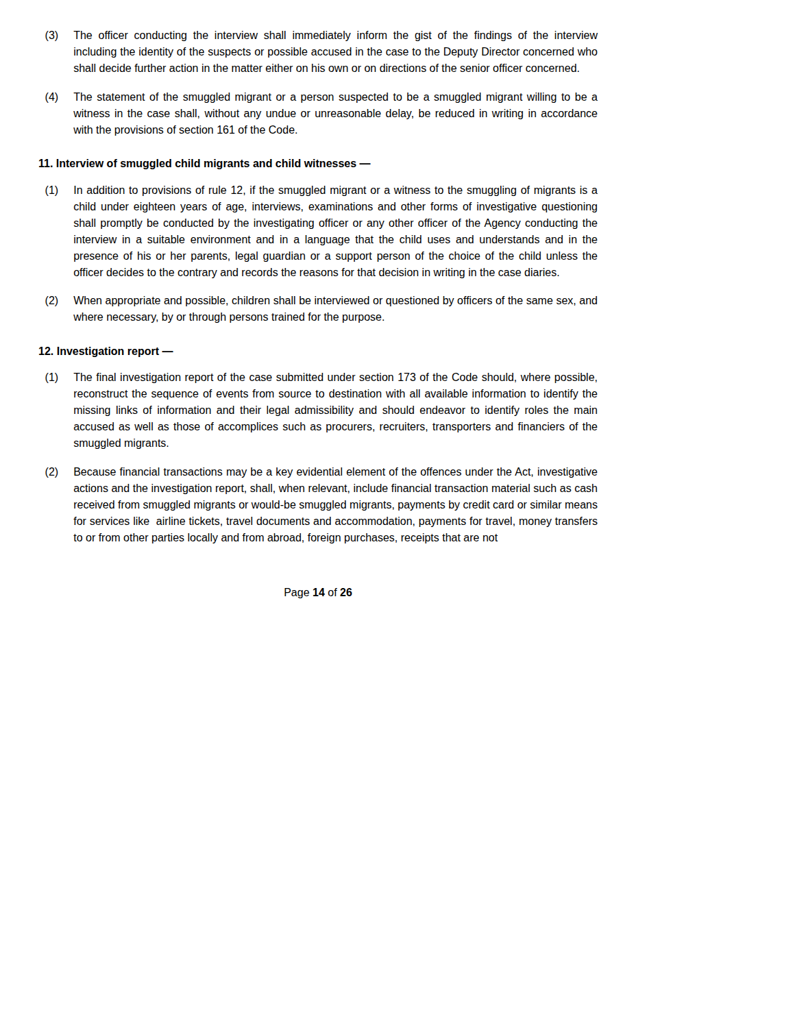(3) The officer conducting the interview shall immediately inform the gist of the findings of the interview including the identity of the suspects or possible accused in the case to the Deputy Director concerned who shall decide further action in the matter either on his own or on directions of the senior officer concerned.
(4) The statement of the smuggled migrant or a person suspected to be a smuggled migrant willing to be a witness in the case shall, without any undue or unreasonable delay, be reduced in writing in accordance with the provisions of section 161 of the Code.
11. Interview of smuggled child migrants and child witnesses —
(1) In addition to provisions of rule 12, if the smuggled migrant or a witness to the smuggling of migrants is a child under eighteen years of age, interviews, examinations and other forms of investigative questioning shall promptly be conducted by the investigating officer or any other officer of the Agency conducting the interview in a suitable environment and in a language that the child uses and understands and in the presence of his or her parents, legal guardian or a support person of the choice of the child unless the officer decides to the contrary and records the reasons for that decision in writing in the case diaries.
(2) When appropriate and possible, children shall be interviewed or questioned by officers of the same sex, and where necessary, by or through persons trained for the purpose.
12. Investigation report —
(1) The final investigation report of the case submitted under section 173 of the Code should, where possible, reconstruct the sequence of events from source to destination with all available information to identify the missing links of information and their legal admissibility and should endeavor to identify roles the main accused as well as those of accomplices such as procurers, recruiters, transporters and financiers of the smuggled migrants.
(2) Because financial transactions may be a key evidential element of the offences under the Act, investigative actions and the investigation report, shall, when relevant, include financial transaction material such as cash received from smuggled migrants or would-be smuggled migrants, payments by credit card or similar means for services like airline tickets, travel documents and accommodation, payments for travel, money transfers to or from other parties locally and from abroad, foreign purchases, receipts that are not
Page 14 of 26